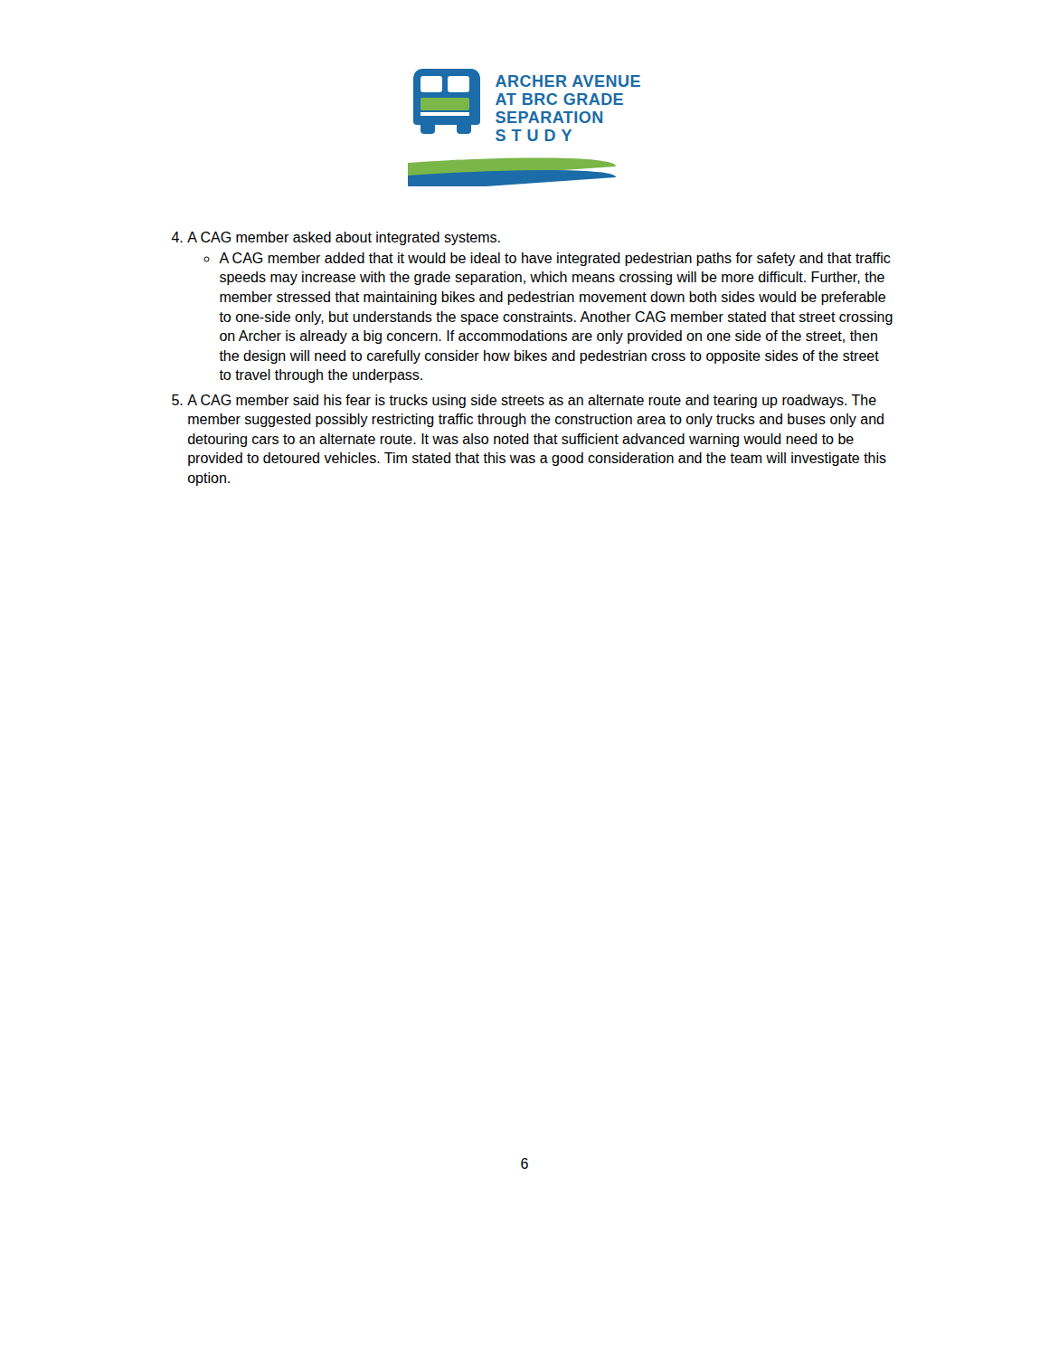ARCHER AVENUE
AT BRC GRADE
SEPARATION
STUDY
A CAG member asked about integrated systems.
A CAG member added that it would be ideal to have integrated pedestrian paths for safety and that traffic speeds may increase with the grade separation, which means crossing will be more difficult. Further, the member stressed that maintaining bikes and pedestrian movement down both sides would be preferable to one-side only, but understands the space constraints. Another CAG member stated that street crossing on Archer is already a big concern. If accommodations are only provided on one side of the street, then the design will need to carefully consider how bikes and pedestrian cross to opposite sides of the street to travel through the underpass.
A CAG member said his fear is trucks using side streets as an alternate route and tearing up roadways. The member suggested possibly restricting traffic through the construction area to only trucks and buses only and detouring cars to an alternate route. It was also noted that sufficient advanced warning would need to be provided to detoured vehicles. Tim stated that this was a good consideration and the team will investigate this option.
6